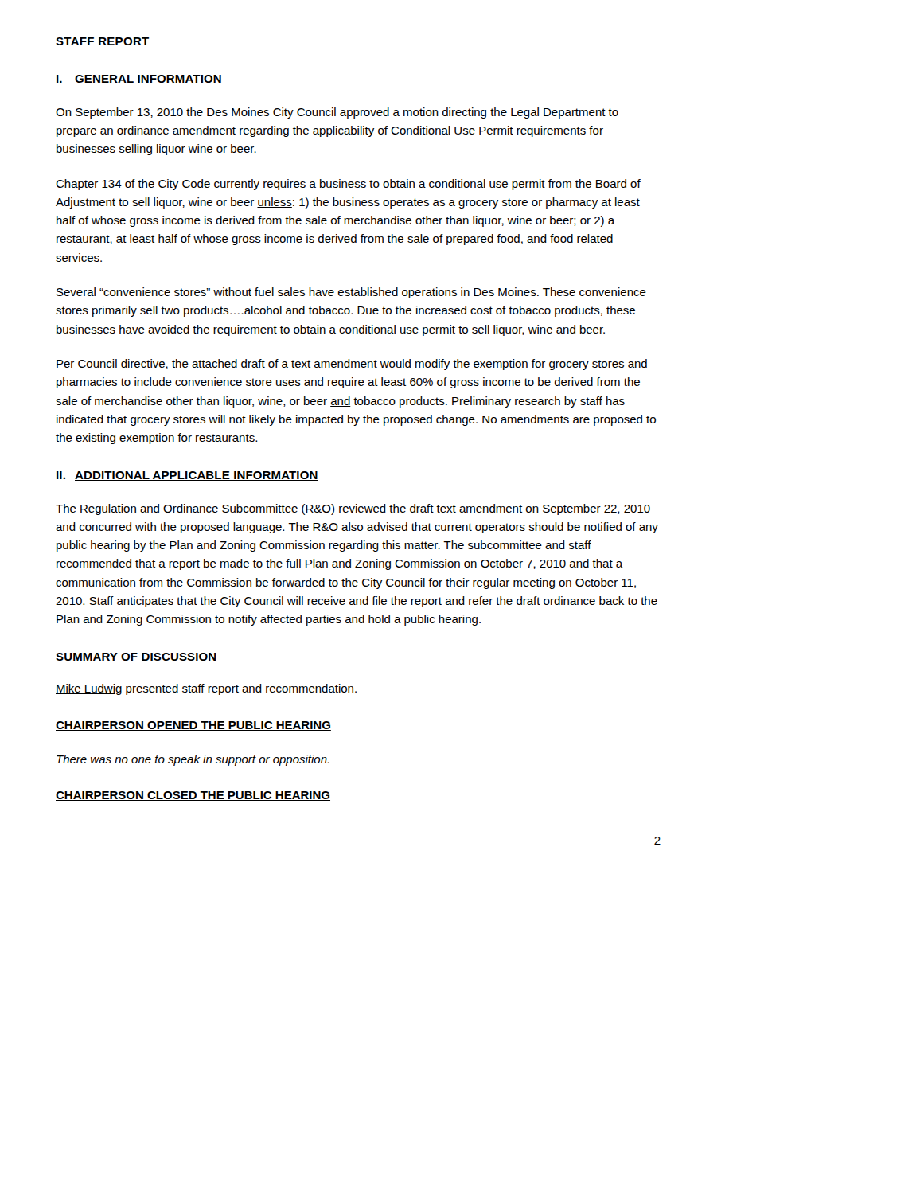STAFF REPORT
I. GENERAL INFORMATION
On September 13, 2010 the Des Moines City Council approved a motion directing the Legal Department to prepare an ordinance amendment regarding the applicability of Conditional Use Permit requirements for businesses selling liquor wine or beer.
Chapter 134 of the City Code currently requires a business to obtain a conditional use permit from the Board of Adjustment to sell liquor, wine or beer unless: 1) the business operates as a grocery store or pharmacy at least half of whose gross income is derived from the sale of merchandise other than liquor, wine or beer; or 2) a restaurant, at least half of whose gross income is derived from the sale of prepared food, and food related services.
Several “convenience stores” without fuel sales have established operations in Des Moines. These convenience stores primarily sell two products….alcohol and tobacco. Due to the increased cost of tobacco products, these businesses have avoided the requirement to obtain a conditional use permit to sell liquor, wine and beer.
Per Council directive, the attached draft of a text amendment would modify the exemption for grocery stores and pharmacies to include convenience store uses and require at least 60% of gross income to be derived from the sale of merchandise other than liquor, wine, or beer and tobacco products. Preliminary research by staff has indicated that grocery stores will not likely be impacted by the proposed change. No amendments are proposed to the existing exemption for restaurants.
II. ADDITIONAL APPLICABLE INFORMATION
The Regulation and Ordinance Subcommittee (R&O) reviewed the draft text amendment on September 22, 2010 and concurred with the proposed language. The R&O also advised that current operators should be notified of any public hearing by the Plan and Zoning Commission regarding this matter. The subcommittee and staff recommended that a report be made to the full Plan and Zoning Commission on October 7, 2010 and that a communication from the Commission be forwarded to the City Council for their regular meeting on October 11, 2010. Staff anticipates that the City Council will receive and file the report and refer the draft ordinance back to the Plan and Zoning Commission to notify affected parties and hold a public hearing.
SUMMARY OF DISCUSSION
Mike Ludwig presented staff report and recommendation.
CHAIRPERSON OPENED THE PUBLIC HEARING
There was no one to speak in support or opposition.
CHAIRPERSON CLOSED THE PUBLIC HEARING
2